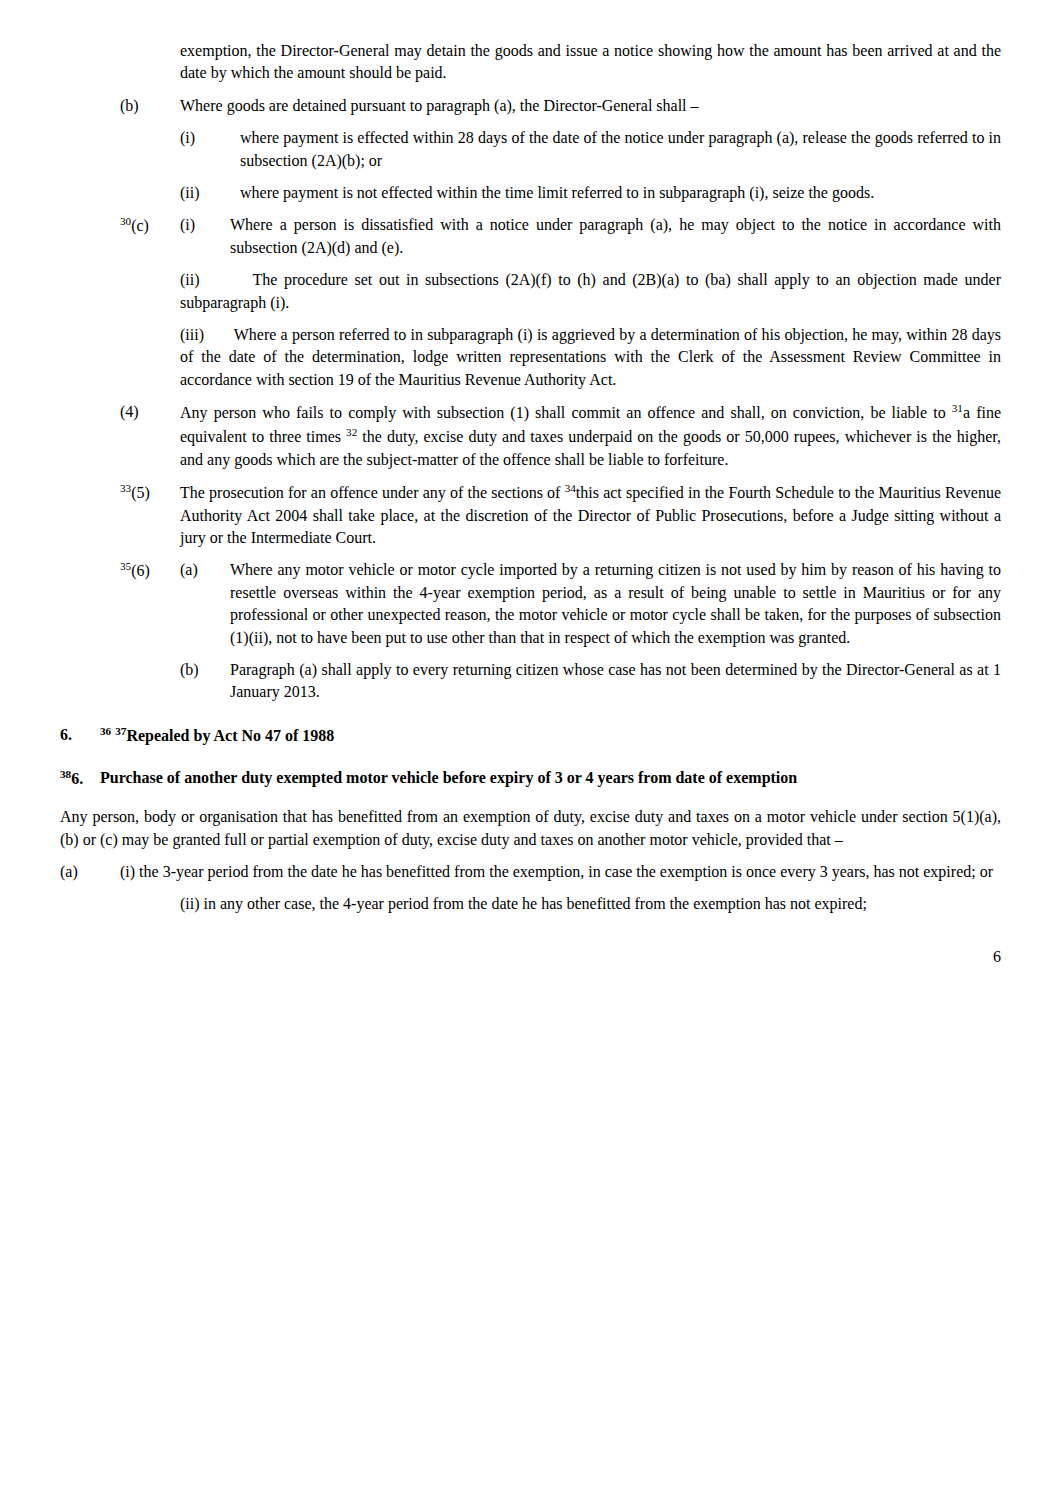exemption, the Director-General may detain the goods and issue a notice showing how the amount has been arrived at and the date by which the amount should be paid.
(b)
Where goods are detained pursuant to paragraph (a), the Director-General shall –
(i)
where payment is effected within 28 days of the date of the notice under paragraph (a), release the goods referred to in subsection (2A)(b); or
(ii)
where payment is not effected within the time limit referred to in subparagraph (i), seize the goods.
30(c)
(i)
Where a person is dissatisfied with a notice under paragraph (a), he may object to the notice in accordance with subsection (2A)(d) and (e).
(ii) The procedure set out in subsections (2A)(f) to (h) and (2B)(a) to (ba) shall apply to an objection made under subparagraph (i).
(iii) Where a person referred to in subparagraph (i) is aggrieved by a determination of his objection, he may, within 28 days of the date of the determination, lodge written representations with the Clerk of the Assessment Review Committee in accordance with section 19 of the Mauritius Revenue Authority Act.
(4)
Any person who fails to comply with subsection (1) shall commit an offence and shall, on conviction, be liable to 31a fine equivalent to three times 32 the duty, excise duty and taxes underpaid on the goods or 50,000 rupees, whichever is the higher, and any goods which are the subject-matter of the offence shall be liable to forfeiture.
33(5)
The prosecution for an offence under any of the sections of 34this act specified in the Fourth Schedule to the Mauritius Revenue Authority Act 2004 shall take place, at the discretion of the Director of Public Prosecutions, before a Judge sitting without a jury or the Intermediate Court.
35(6)
(a)
Where any motor vehicle or motor cycle imported by a returning citizen is not used by him by reason of his having to resettle overseas within the 4-year exemption period, as a result of being unable to settle in Mauritius or for any professional or other unexpected reason, the motor vehicle or motor cycle shall be taken, for the purposes of subsection (1)(ii), not to have been put to use other than that in respect of which the exemption was granted.
(b)
Paragraph (a) shall apply to every returning citizen whose case has not been determined by the Director-General as at 1 January 2013.
6.
36 37Repealed by Act No 47 of 1988
386.
Purchase of another duty exempted motor vehicle before expiry of 3 or 4 years from date of exemption
Any person, body or organisation that has benefitted from an exemption of duty, excise duty and taxes on a motor vehicle under section 5(1)(a), (b) or (c) may be granted full or partial exemption of duty, excise duty and taxes on another motor vehicle, provided that –
(a)
(i) the 3-year period from the date he has benefitted from the exemption, in case the exemption is once every 3 years, has not expired; or
(ii) in any other case, the 4-year period from the date he has benefitted from the exemption has not expired;
6